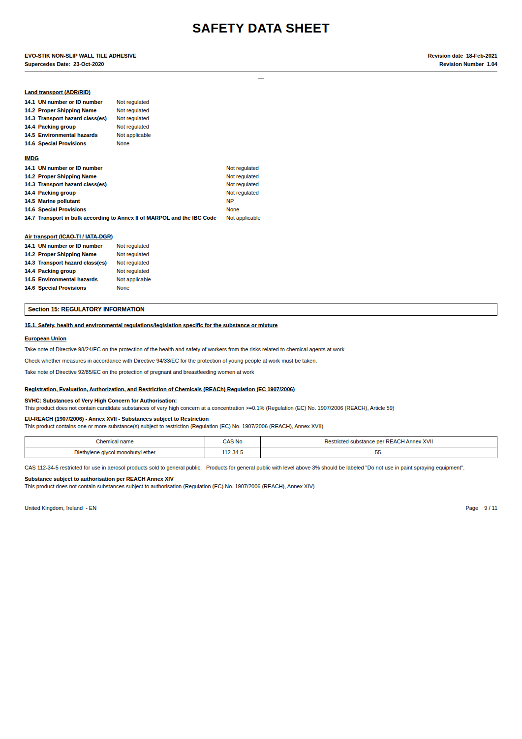SAFETY DATA SHEET
EVO-STIK NON-SLIP WALL TILE ADHESIVE
Supercedes Date: 23-Oct-2020
Revision date 18-Feb-2021
Revision Number 1.04
__
Land transport (ADR/RID)
| 14.1 UN number or ID number | Not regulated |
| 14.2 Proper Shipping Name | Not regulated |
| 14.3 Transport hazard class(es) | Not regulated |
| 14.4 Packing group | Not regulated |
| 14.5 Environmental hazards | Not applicable |
| 14.6 Special Provisions | None |
IMDG
| 14.1 UN number or ID number | Not regulated |
| 14.2 Proper Shipping Name | Not regulated |
| 14.3 Transport hazard class(es) | Not regulated |
| 14.4 Packing group | Not regulated |
| 14.5 Marine pollutant | NP |
| 14.6 Special Provisions | None |
| 14.7 Transport in bulk according to Annex II of MARPOL and the IBC Code | Not applicable |
Air transport (ICAO-TI / IATA-DGR)
| 14.1 UN number or ID number | Not regulated |
| 14.2 Proper Shipping Name | Not regulated |
| 14.3 Transport hazard class(es) | Not regulated |
| 14.4 Packing group | Not regulated |
| 14.5 Environmental hazards | Not applicable |
| 14.6 Special Provisions | None |
Section 15: REGULATORY INFORMATION
15.1. Safety, health and environmental regulations/legislation specific for the substance or mixture
European Union
Take note of Directive 98/24/EC on the protection of the health and safety of workers from the risks related to chemical agents at work
Check whether measures in accordance with Directive 94/33/EC for the protection of young people at work must be taken.
Take note of Directive 92/85/EC on the protection of pregnant and breastfeeding women at work
Registration, Evaluation, Authorization, and Restriction of Chemicals (REACh) Regulation (EC 1907/2006)
SVHC: Substances of Very High Concern for Authorisation:
This product does not contain candidate substances of very high concern at a concentration >=0.1% (Regulation (EC) No. 1907/2006 (REACH), Article 59)
EU-REACH (1907/2006) - Annex XVII - Substances subject to Restriction
This product contains one or more substance(s) subject to restriction (Regulation (EC) No. 1907/2006 (REACH), Annex XVII).
| Chemical name | CAS No | Restricted substance per REACH Annex XVII |
| --- | --- | --- |
| Diethylene glycol monobutyl ether | 112-34-5 | 55. |
CAS 112-34-5 restricted for use in aerosol products sold to general public. Products for general public with level above 3% should be labeled "Do not use in paint spraying equipment".
Substance subject to authorisation per REACH Annex XIV
This product does not contain substances subject to authorisation (Regulation (EC) No. 1907/2006 (REACH), Annex XIV)
United Kingdom, Ireland - EN
Page 9 / 11